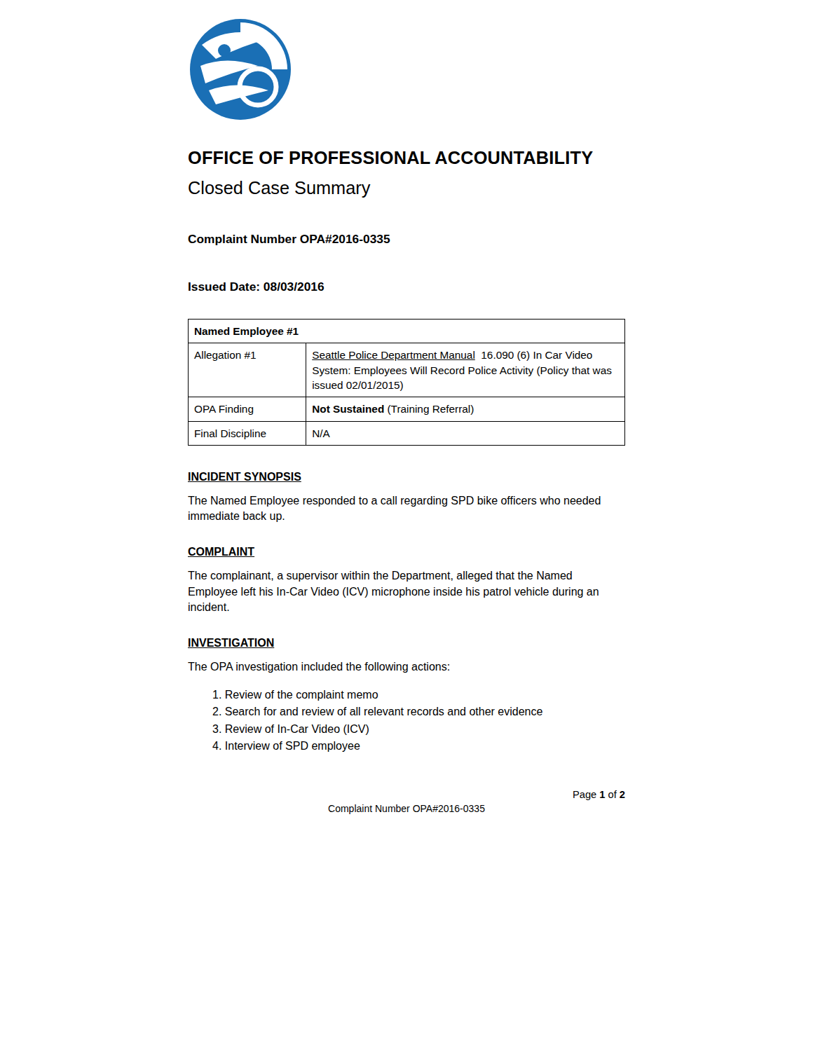OFFICE OF PROFESSIONAL ACCOUNTABILITY
Closed Case Summary
Complaint Number OPA#2016-0335
Issued Date: 08/03/2016
| Named Employee #1 |
| Allegation #1 | Seattle Police Department Manual 16.090 (6) In Car Video System: Employees Will Record Police Activity (Policy that was issued 02/01/2015) |
| OPA Finding | Not Sustained (Training Referral) |
| Final Discipline | N/A |
INCIDENT SYNOPSIS
The Named Employee responded to a call regarding SPD bike officers who needed immediate back up.
COMPLAINT
The complainant, a supervisor within the Department, alleged that the Named Employee left his In-Car Video (ICV) microphone inside his patrol vehicle during an incident.
INVESTIGATION
The OPA investigation included the following actions:
Review of the complaint memo
Search for and review of all relevant records and other evidence
Review of In-Car Video (ICV)
Interview of SPD employee
Page 1 of 2
Complaint Number OPA#2016-0335